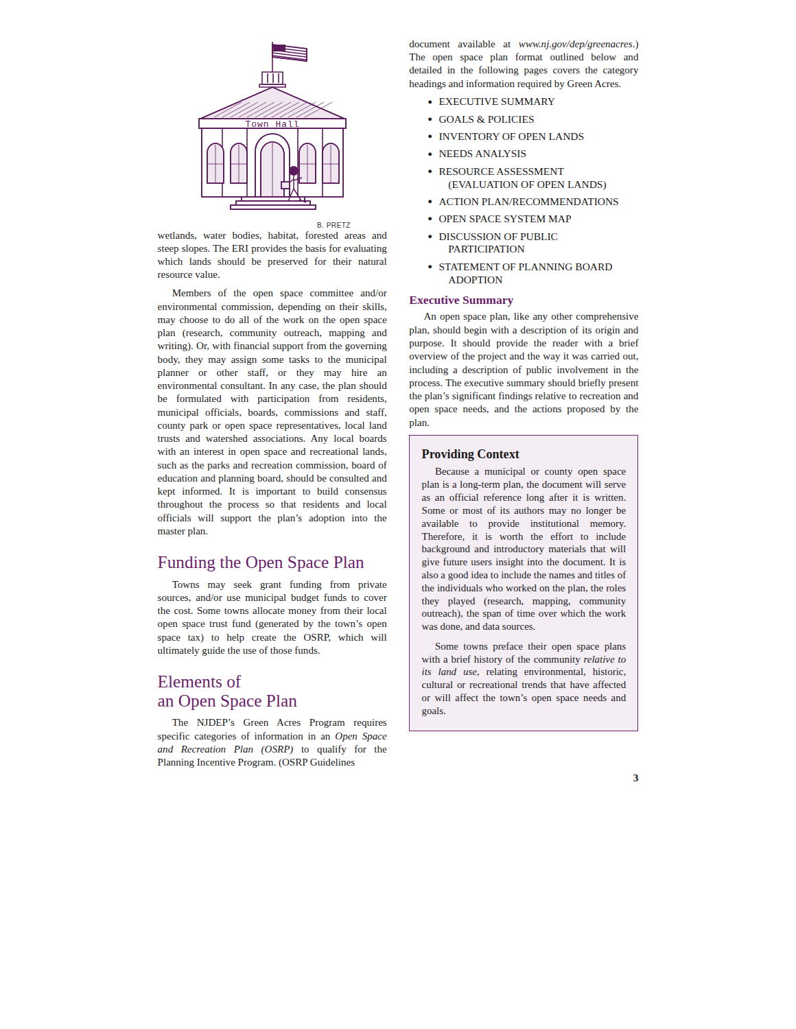Town Hall
B. PRETZ
wetlands, water bodies, habitat, forested areas and steep slopes. The ERI provides the basis for evaluating which lands should be preserved for their natural resource value.
Members of the open space committee and/or environmental commission, depending on their skills, may choose to do all of the work on the open space plan (research, community outreach, mapping and writing). Or, with financial support from the governing body, they may assign some tasks to the municipal planner or other staff, or they may hire an environmental consultant. In any case, the plan should be formulated with participation from residents, municipal officials, boards, commissions and staff, county park or open space representatives, local land trusts and watershed associations. Any local boards with an interest in open space and recreational lands, such as the parks and recreation commission, board of education and planning board, should be consulted and kept informed. It is important to build consensus throughout the process so that residents and local officials will support the plan’s adoption into the master plan.
Funding the Open Space Plan
Towns may seek grant funding from private sources, and/or use municipal budget funds to cover the cost. Some towns allocate money from their local open space trust fund (generated by the town’s open space tax) to help create the OSRP, which will ultimately guide the use of those funds.
Elements of
an Open Space Plan
The NJDEP’s Green Acres Program requires specific categories of information in an Open Space and Recreation Plan (OSRP) to qualify for the Planning Incentive Program. (OSRP Guidelines
document available at www.nj.gov/dep/greenacres.) The open space plan format outlined below and detailed in the following pages covers the category headings and information required by Green Acres.
EXECUTIVE SUMMARY
GOALS & POLICIES
INVENTORY OF OPEN LANDS
NEEDS ANALYSIS
RESOURCE ASSESSMENT(EVALUATION OF OPEN LANDS)
ACTION PLAN/RECOMMENDATIONS
OPEN SPACE SYSTEM MAP
DISCUSSION OF PUBLICPARTICIPATION
STATEMENT OF PLANNING BOARDADOPTION
Executive Summary
An open space plan, like any other comprehensive plan, should begin with a description of its origin and purpose. It should provide the reader with a brief overview of the project and the way it was carried out, including a description of public involvement in the process. The executive summary should briefly present the plan’s significant findings relative to recreation and open space needs, and the actions proposed by the plan.
Providing Context
Because a municipal or county open space plan is a long-term plan, the document will serve as an official reference long after it is written. Some or most of its authors may no longer be available to provide institutional memory. Therefore, it is worth the effort to include background and introductory materials that will give future users insight into the document. It is also a good idea to include the names and titles of the individuals who worked on the plan, the roles they played (research, mapping, community outreach), the span of time over which the work was done, and data sources.
Some towns preface their open space plans with a brief history of the community relative to its land use, relating environmental, historic, cultural or recreational trends that have affected or will affect the town’s open space needs and goals.
3